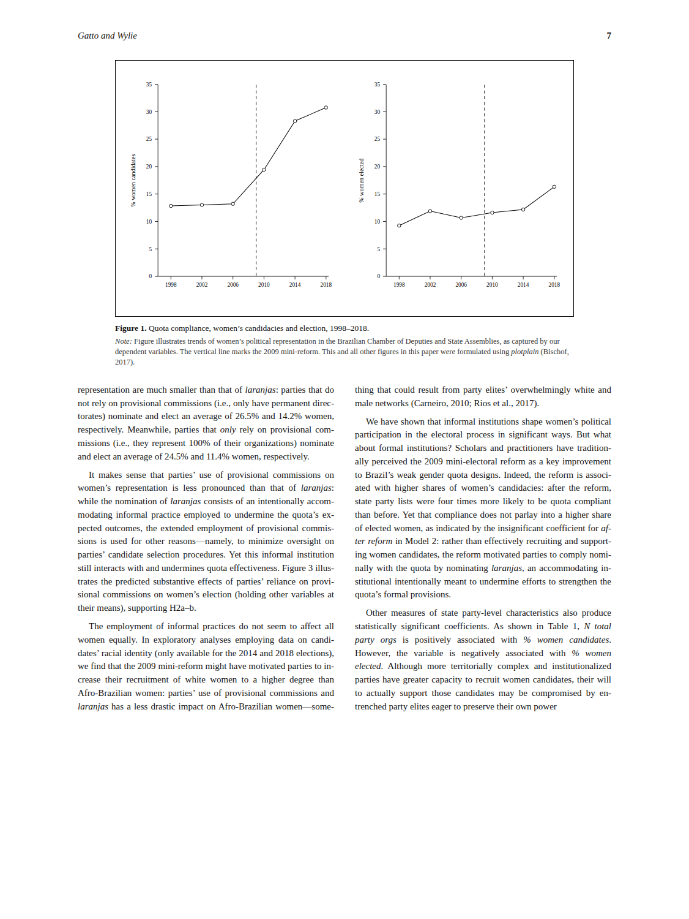Gatto and Wylie 7
0 5 10 15 20 25 30 35 % women candidates 1998 2002 2006 2010 2014 2018
0 5 10 15 20 25 30 35 % women elected 1998 2002 2006 2010 2014 2018
Figure 1. Quota compliance, women’s candidacies and election, 1998–2018. Note: Figure illustrates trends of women’s political representation in the Brazilian Chamber of Deputies and State Assemblies, as captured by our dependent variables. The vertical line marks the 2009 mini-reform. This and all other figures in this paper were formulated using plotplain (Bischof, 2017).
representation are much smaller than that of laranjas: parties that do not rely on provisional commissions (i.e., only have permanent directorates) nominate and elect an average of 26.5% and 14.2% women, respectively. Meanwhile, parties that only rely on provisional commissions (i.e., they represent 100% of their organizations) nominate and elect an average of 24.5% and 11.4% women, respectively.
It makes sense that parties’ use of provisional commissions on women’s representation is less pronounced than that of laranjas: while the nomination of laranjas consists of an intentionally accommodating informal practice employed to undermine the quota’s expected outcomes, the extended employment of provisional commissions is used for other reasons—namely, to minimize oversight on parties’ candidate selection procedures. Yet this informal institution still interacts with and undermines quota effectiveness. Figure 3 illustrates the predicted substantive effects of parties’ reliance on provisional commissions on women’s election (holding other variables at their means), supporting H2a–b.
The employment of informal practices do not seem to affect all women equally. In exploratory analyses employing data on candidates’ racial identity (only available for the 2014 and 2018 elections), we find that the 2009 mini-reform might have motivated parties to increase their recruitment of white women to a higher degree than Afro-Brazilian women: parties’ use of provisional commissions and laranjas has a less drastic impact on Afro-Brazilian women—something that could result from party elites’ overwhelmingly white and male networks (Carneiro, 2010; Rios et al., 2017).
We have shown that informal institutions shape women’s political participation in the electoral process in significant ways. But what about formal institutions? Scholars and practitioners have traditionally perceived the 2009 mini-electoral reform as a key improvement to Brazil’s weak gender quota designs. Indeed, the reform is associated with higher shares of women’s candidacies: after the reform, state party lists were four times more likely to be quota compliant than before. Yet that compliance does not parlay into a higher share of elected women, as indicated by the insignificant coefficient for after reform in Model 2: rather than effectively recruiting and supporting women candidates, the reform motivated parties to comply nominally with the quota by nominating laranjas, an accommodating institutional intentionally meant to undermine efforts to strengthen the quota’s formal provisions.
Other measures of state party-level characteristics also produce statistically significant coefficients. As shown in Table 1, N total party orgs is positively associated with % women candidates. However, the variable is negatively associated with % women elected. Although more territorially complex and institutionalized parties have greater capacity to recruit women candidates, their will to actually support those candidates may be compromised by entrenched party elites eager to preserve their own power